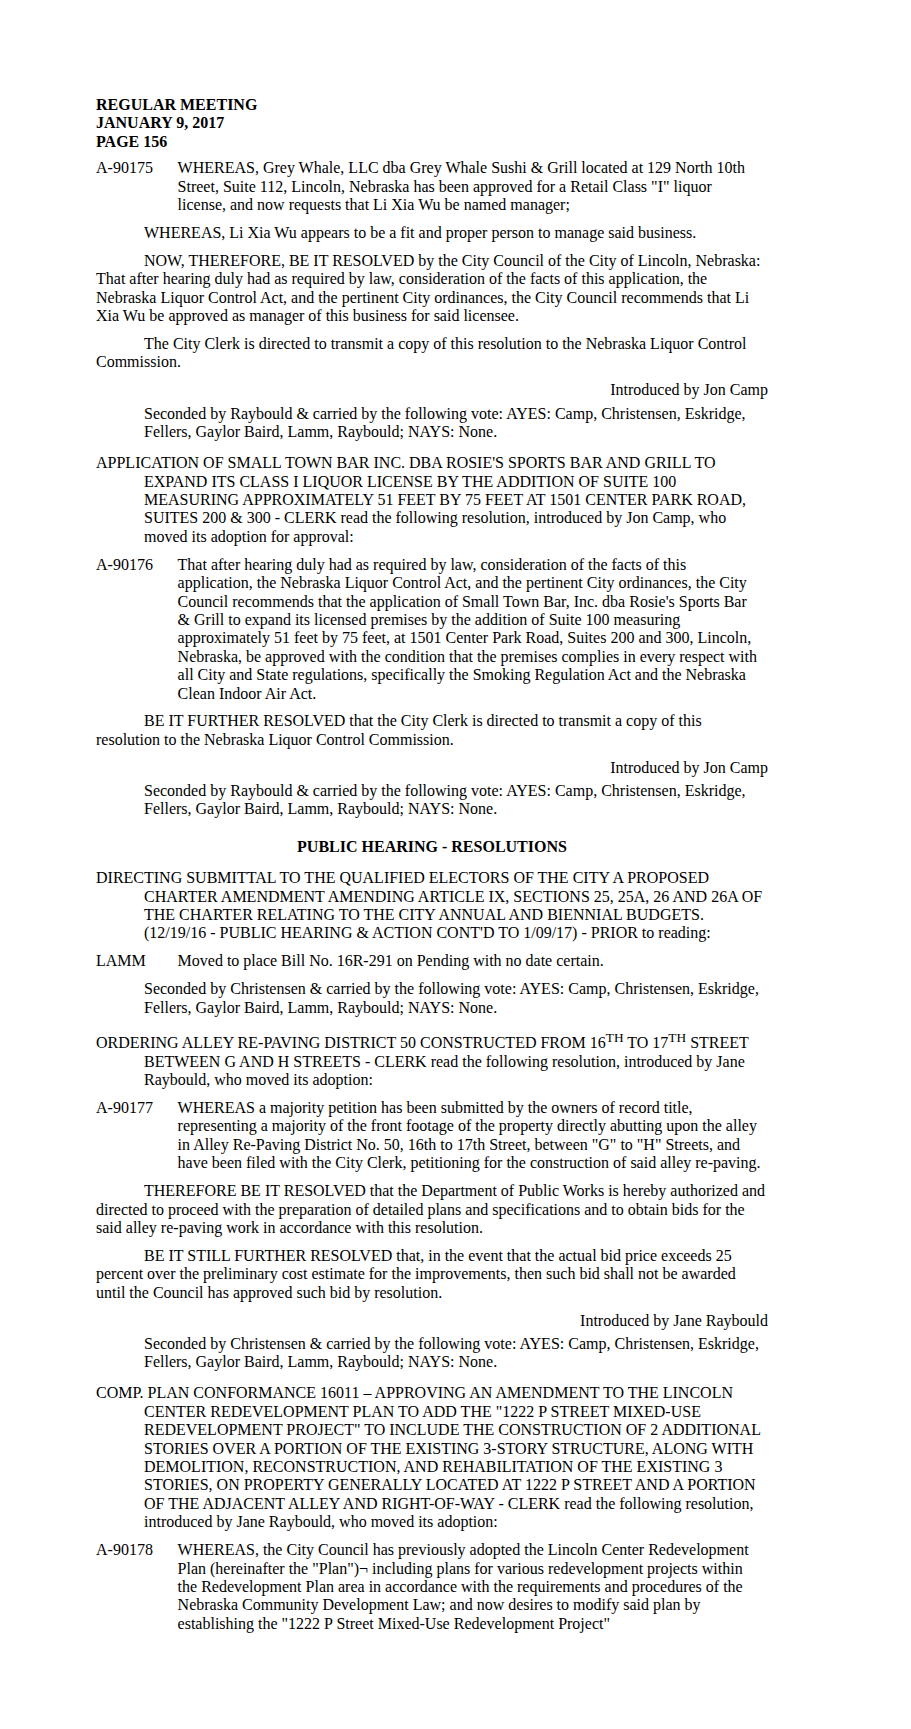REGULAR MEETING
JANUARY 9, 2017
PAGE 156
A-90175 WHEREAS, Grey Whale, LLC dba Grey Whale Sushi & Grill located at 129 North 10th Street, Suite 112, Lincoln, Nebraska has been approved for a Retail Class "I" liquor license, and now requests that Li Xia Wu be named manager;
WHEREAS, Li Xia Wu appears to be a fit and proper person to manage said business.
NOW, THEREFORE, BE IT RESOLVED by the City Council of the City of Lincoln, Nebraska: That after hearing duly had as required by law, consideration of the facts of this application, the Nebraska Liquor Control Act, and the pertinent City ordinances, the City Council recommends that Li Xia Wu be approved as manager of this business for said licensee.
The City Clerk is directed to transmit a copy of this resolution to the Nebraska Liquor Control Commission.
Introduced by Jon Camp
Seconded by Raybould & carried by the following vote: AYES: Camp, Christensen, Eskridge, Fellers, Gaylor Baird, Lamm, Raybould; NAYS: None.
APPLICATION OF SMALL TOWN BAR INC. DBA ROSIE'S SPORTS BAR AND GRILL TO EXPAND ITS CLASS I LIQUOR LICENSE BY THE ADDITION OF SUITE 100 MEASURING APPROXIMATELY 51 FEET BY 75 FEET AT 1501 CENTER PARK ROAD, SUITES 200 & 300 - CLERK read the following resolution, introduced by Jon Camp, who moved its adoption for approval:
A-90176 That after hearing duly had as required by law, consideration of the facts of this application, the Nebraska Liquor Control Act, and the pertinent City ordinances, the City Council recommends that the application of Small Town Bar, Inc. dba Rosie's Sports Bar & Grill to expand its licensed premises by the addition of Suite 100 measuring approximately 51 feet by 75 feet, at 1501 Center Park Road, Suites 200 and 300, Lincoln, Nebraska, be approved with the condition that the premises complies in every respect with all City and State regulations, specifically the Smoking Regulation Act and the Nebraska Clean Indoor Air Act.
BE IT FURTHER RESOLVED that the City Clerk is directed to transmit a copy of this resolution to the Nebraska Liquor Control Commission.
Introduced by Jon Camp
Seconded by Raybould & carried by the following vote: AYES: Camp, Christensen, Eskridge, Fellers, Gaylor Baird, Lamm, Raybould; NAYS: None.
PUBLIC HEARING - RESOLUTIONS
DIRECTING SUBMITTAL TO THE QUALIFIED ELECTORS OF THE CITY A PROPOSED CHARTER AMENDMENT AMENDING ARTICLE IX, SECTIONS 25, 25A, 26 AND 26A OF THE CHARTER RELATING TO THE CITY ANNUAL AND BIENNIAL BUDGETS. (12/19/16 - PUBLIC HEARING & ACTION CONT'D TO 1/09/17) - PRIOR to reading:
LAMM Moved to place Bill No. 16R-291 on Pending with no date certain.
Seconded by Christensen & carried by the following vote: AYES: Camp, Christensen, Eskridge, Fellers, Gaylor Baird, Lamm, Raybould; NAYS: None.
ORDERING ALLEY RE-PAVING DISTRICT 50 CONSTRUCTED FROM 16TH TO 17TH STREET BETWEEN G AND H STREETS - CLERK read the following resolution, introduced by Jane Raybould, who moved its adoption:
A-90177 WHEREAS a majority petition has been submitted by the owners of record title, representing a majority of the front footage of the property directly abutting upon the alley in Alley Re-Paving District No. 50, 16th to 17th Street, between "G" to "H" Streets, and have been filed with the City Clerk, petitioning for the construction of said alley re-paving.
THEREFORE BE IT RESOLVED that the Department of Public Works is hereby authorized and directed to proceed with the preparation of detailed plans and specifications and to obtain bids for the said alley re-paving work in accordance with this resolution.
BE IT STILL FURTHER RESOLVED that, in the event that the actual bid price exceeds 25 percent over the preliminary cost estimate for the improvements, then such bid shall not be awarded until the Council has approved such bid by resolution.
Introduced by Jane Raybould
Seconded by Christensen & carried by the following vote: AYES: Camp, Christensen, Eskridge, Fellers, Gaylor Baird, Lamm, Raybould; NAYS: None.
COMP. PLAN CONFORMANCE 16011 – APPROVING AN AMENDMENT TO THE LINCOLN CENTER REDEVELOPMENT PLAN TO ADD THE "1222 P STREET MIXED-USE REDEVELOPMENT PROJECT" TO INCLUDE THE CONSTRUCTION OF 2 ADDITIONAL STORIES OVER A PORTION OF THE EXISTING 3-STORY STRUCTURE, ALONG WITH DEMOLITION, RECONSTRUCTION, AND REHABILITATION OF THE EXISTING 3 STORIES, ON PROPERTY GENERALLY LOCATED AT 1222 P STREET AND A PORTION OF THE ADJACENT ALLEY AND RIGHT-OF-WAY - CLERK read the following resolution, introduced by Jane Raybould, who moved its adoption:
A-90178 WHEREAS, the City Council has previously adopted the Lincoln Center Redevelopment Plan (hereinafter the "Plan")¬ including plans for various redevelopment projects within the Redevelopment Plan area in accordance with the requirements and procedures of the Nebraska Community Development Law; and now desires to modify said plan by establishing the "1222 P Street Mixed-Use Redevelopment Project"